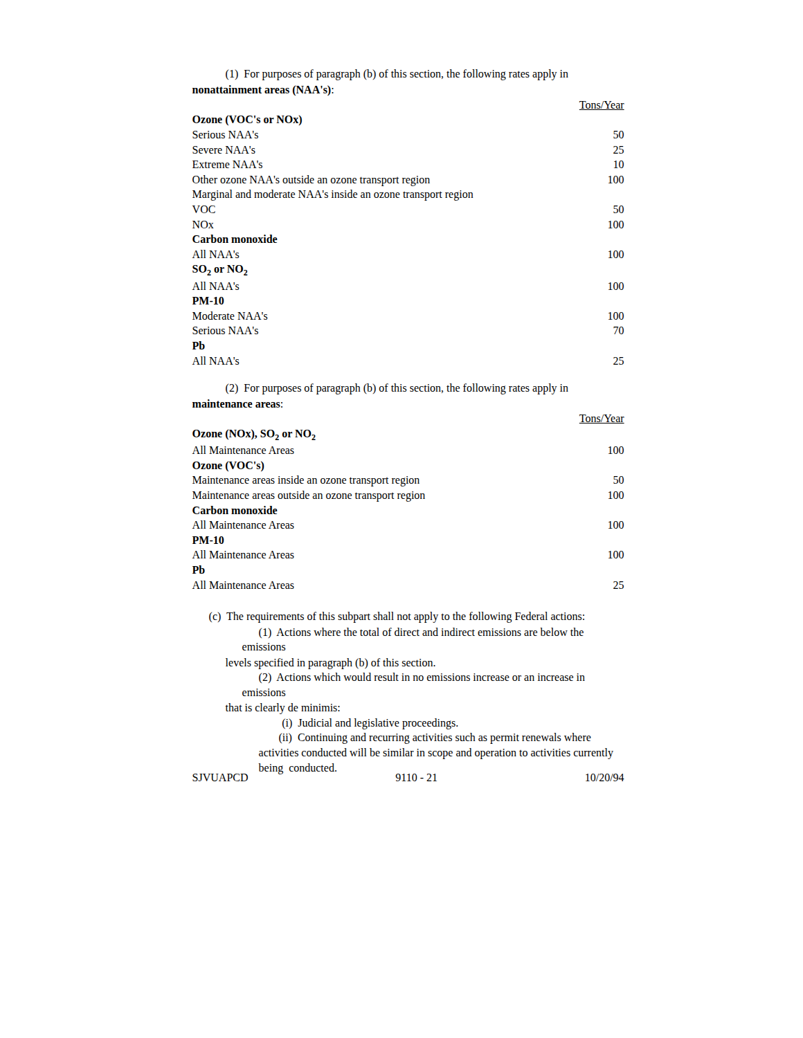(1) For purposes of paragraph (b) of this section, the following rates apply in
nonattainment areas (NAA's):
| | Tons/Year |
| Ozone (VOC's or NOx) | |
| Serious NAA's | 50 |
| Severe NAA's | 25 |
| Extreme NAA's | 10 |
| Other ozone NAA's outside an ozone transport region | 100 |
| Marginal and moderate NAA's inside an ozone transport region | |
| VOC | 50 |
| NOx | 100 |
| Carbon monoxide | |
| All NAA's | 100 |
| SO 2 or NO 2 | |
| All NAA's | 100 |
| PM-10 | |
| Moderate NAA's | 100 |
| Serious NAA's | 70 |
| Pb | |
| All NAA's | 25 |
(2) For purposes of paragraph (b) of this section, the following rates apply in
maintenance areas:
| | Tons/Year |
| Ozone (NOx), SO 2 or NO 2 | |
| All Maintenance Areas | 100 |
| Ozone (VOC's) | |
| Maintenance areas inside an ozone transport region | 50 |
| Maintenance areas outside an ozone transport region | 100 |
| Carbon monoxide | |
| All Maintenance Areas | 100 |
| PM-10 | |
| All Maintenance Areas | 100 |
| Pb | |
| All Maintenance Areas | 25 |
(c) The requirements of this subpart shall not apply to the following Federal actions:
(1) Actions where the total of direct and indirect emissions are below the emissions
levels specified in paragraph (b) of this section.
(2) Actions which would result in no emissions increase or an increase in emissions
that is clearly de minimis:
(i) Judicial and legislative proceedings.
(ii) Continuing and recurring activities such as permit renewals where
activities conducted will be similar in scope and operation to activities currently
being conducted.
SJVUAPCD 9110 - 21 10/20/94